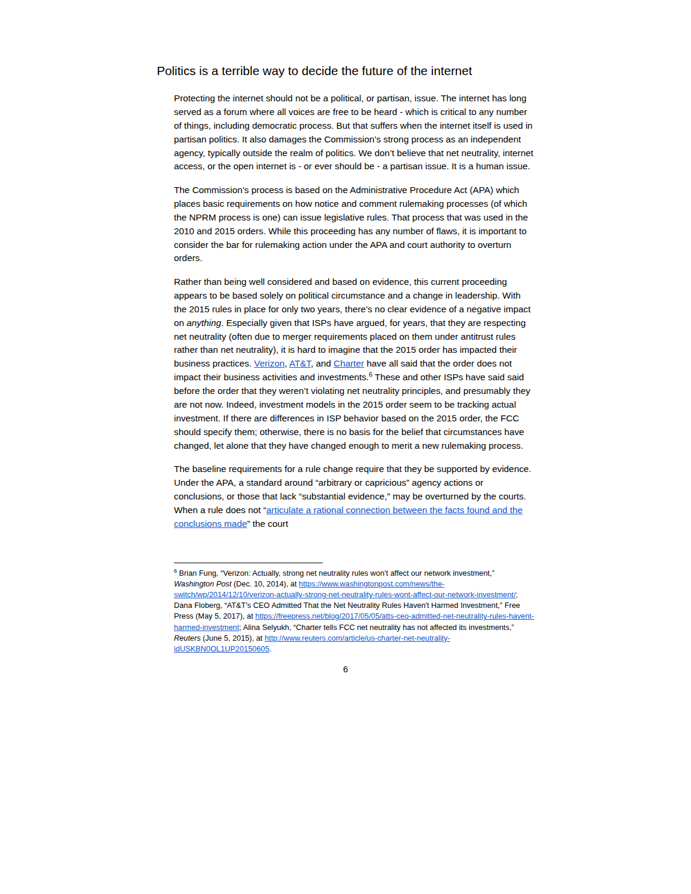Politics is a terrible way to decide the future of the internet
Protecting the internet should not be a political, or partisan, issue. The internet has long served as a forum where all voices are free to be heard - which is critical to any number of things, including democratic process. But that suffers when the internet itself is used in partisan politics. It also damages the Commission’s strong process as an independent agency, typically outside the realm of politics. We don’t believe that net neutrality, internet access, or the open internet is - or ever should be - a partisan issue. It is a human issue.
The Commission’s process is based on the Administrative Procedure Act (APA) which places basic requirements on how notice and comment rulemaking processes (of which the NPRM process is one) can issue legislative rules. That process that was used in the 2010 and 2015 orders. While this proceeding has any number of flaws, it is important to consider the bar for rulemaking action under the APA and court authority to overturn orders.
Rather than being well considered and based on evidence, this current proceeding appears to be based solely on political circumstance and a change in leadership. With the 2015 rules in place for only two years, there’s no clear evidence of a negative impact on anything. Especially given that ISPs have argued, for years, that they are respecting net neutrality (often due to merger requirements placed on them under antitrust rules rather than net neutrality), it is hard to imagine that the 2015 order has impacted their business practices. Verizon, AT&T, and Charter have all said that the order does not impact their business activities and investments.6 These and other ISPs have said said before the order that they weren’t violating net neutrality principles, and presumably they are not now. Indeed, investment models in the 2015 order seem to be tracking actual investment. If there are differences in ISP behavior based on the 2015 order, the FCC should specify them; otherwise, there is no basis for the belief that circumstances have changed, let alone that they have changed enough to merit a new rulemaking process.
The baseline requirements for a rule change require that they be supported by evidence. Under the APA, a standard around “arbitrary or capricious” agency actions or conclusions, or those that lack “substantial evidence,” may be overturned by the courts. When a rule does not “articulate a rational connection between the facts found and the conclusions made” the court
6 Brian Fung, “Verizon: Actually, strong net neutrality rules won’t affect our network investment,” Washington Post (Dec. 10, 2014), at https://www.washingtonpost.com/news/the-switch/wp/2014/12/10/verizon-actually-strong-net-neutrality-rules-wont-affect-our-network-investment/; Dana Floberg, “AT&T's CEO Admitted That the Net Neutrality Rules Haven't Harmed Investment,” Free Press (May 5, 2017), at https://freepress.net/blog/2017/05/05/atts-ceo-admitted-net-neutrality-rules-havent-harmed-investment; Alina Selyukh, “Charter tells FCC net neutrality has not affected its investments,” Reuters (June 5, 2015), at http://www.reuters.com/article/us-charter-net-neutrality-idUSKBN0OL1UP20150605.
6